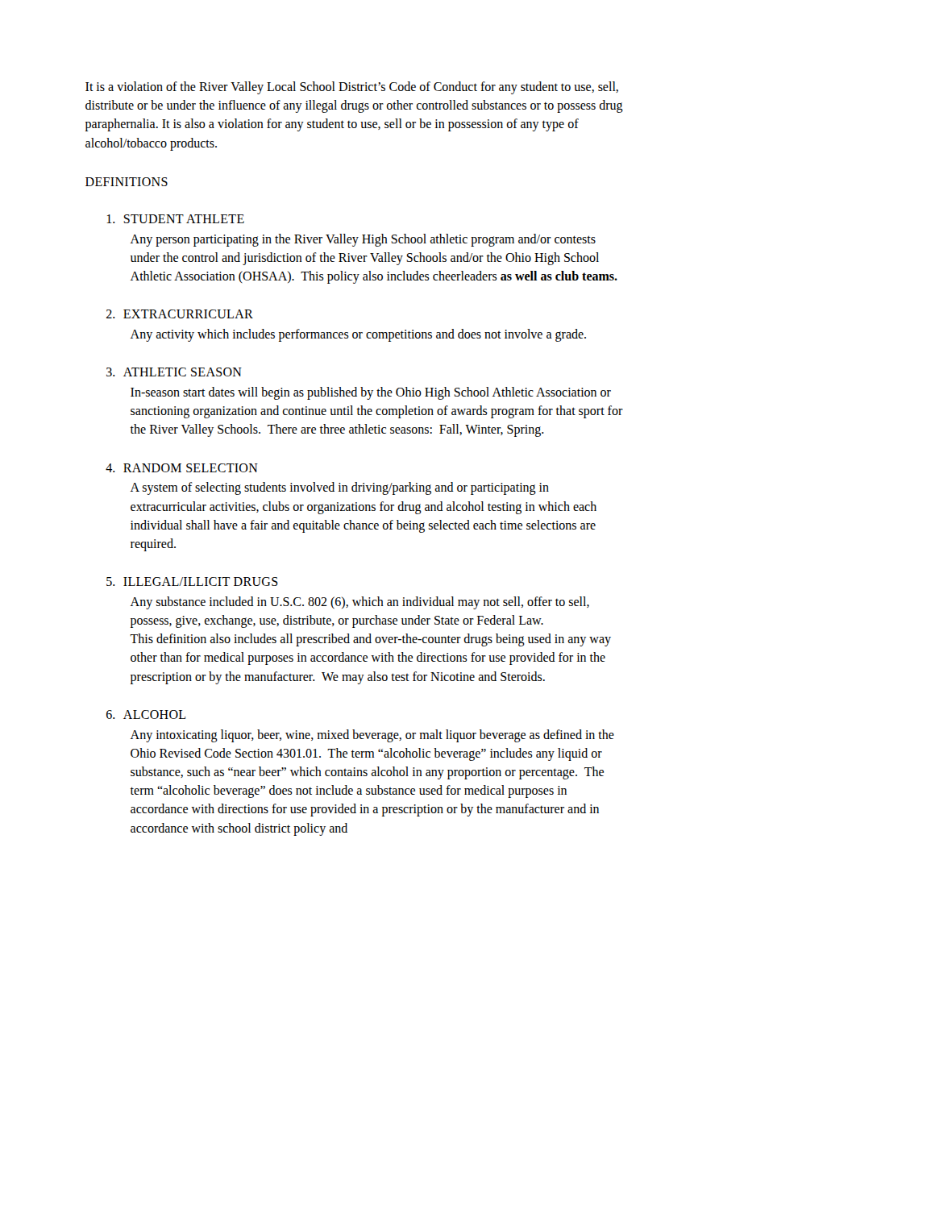It is a violation of the River Valley Local School District’s Code of Conduct for any student to use, sell, distribute or be under the influence of any illegal drugs or other controlled substances or to possess drug paraphernalia. It is also a violation for any student to use, sell or be in possession of any type of alcohol/tobacco products.
DEFINITIONS
STUDENT ATHLETE
Any person participating in the River Valley High School athletic program and/or contests under the control and jurisdiction of the River Valley Schools and/or the Ohio High School Athletic Association (OHSAA). This policy also includes cheerleaders as well as club teams.
EXTRACURRICULAR
Any activity which includes performances or competitions and does not involve a grade.
ATHLETIC SEASON
In-season start dates will begin as published by the Ohio High School Athletic Association or sanctioning organization and continue until the completion of awards program for that sport for the River Valley Schools. There are three athletic seasons: Fall, Winter, Spring.
RANDOM SELECTION
A system of selecting students involved in driving/parking and or participating in extracurricular activities, clubs or organizations for drug and alcohol testing in which each individual shall have a fair and equitable chance of being selected each time selections are required.
ILLEGAL/ILLICIT DRUGS
Any substance included in U.S.C. 802 (6), which an individual may not sell, offer to sell, possess, give, exchange, use, distribute, or purchase under State or Federal Law.
This definition also includes all prescribed and over-the-counter drugs being used in any way other than for medical purposes in accordance with the directions for use provided for in the prescription or by the manufacturer. We may also test for Nicotine and Steroids.
ALCOHOL
Any intoxicating liquor, beer, wine, mixed beverage, or malt liquor beverage as defined in the Ohio Revised Code Section 4301.01. The term “alcoholic beverage” includes any liquid or substance, such as “near beer” which contains alcohol in any proportion or percentage. The term “alcoholic beverage” does not include a substance used for medical purposes in accordance with directions for use provided in a prescription or by the manufacturer and in accordance with school district policy and